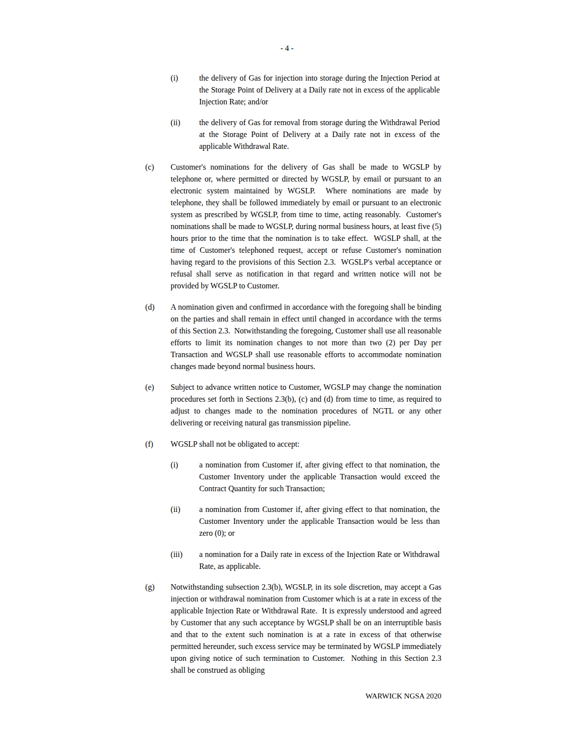- 4 -
(i)
the delivery of Gas for injection into storage during the Injection Period at the Storage Point of Delivery at a Daily rate not in excess of the applicable Injection Rate; and/or
(ii)
the delivery of Gas for removal from storage during the Withdrawal Period at the Storage Point of Delivery at a Daily rate not in excess of the applicable Withdrawal Rate.
(c)
Customer's nominations for the delivery of Gas shall be made to WGSLP by telephone or, where permitted or directed by WGSLP, by email or pursuant to an electronic system maintained by WGSLP. Where nominations are made by telephone, they shall be followed immediately by email or pursuant to an electronic system as prescribed by WGSLP, from time to time, acting reasonably. Customer's nominations shall be made to WGSLP, during normal business hours, at least five (5) hours prior to the time that the nomination is to take effect. WGSLP shall, at the time of Customer's telephoned request, accept or refuse Customer's nomination having regard to the provisions of this Section 2.3. WGSLP's verbal acceptance or refusal shall serve as notification in that regard and written notice will not be provided by WGSLP to Customer.
(d)
A nomination given and confirmed in accordance with the foregoing shall be binding on the parties and shall remain in effect until changed in accordance with the terms of this Section 2.3. Notwithstanding the foregoing, Customer shall use all reasonable efforts to limit its nomination changes to not more than two (2) per Day per Transaction and WGSLP shall use reasonable efforts to accommodate nomination changes made beyond normal business hours.
(e)
Subject to advance written notice to Customer, WGSLP may change the nomination procedures set forth in Sections 2.3(b), (c) and (d) from time to time, as required to adjust to changes made to the nomination procedures of NGTL or any other delivering or receiving natural gas transmission pipeline.
(f)
WGSLP shall not be obligated to accept:
(i)
a nomination from Customer if, after giving effect to that nomination, the Customer Inventory under the applicable Transaction would exceed the Contract Quantity for such Transaction;
(ii)
a nomination from Customer if, after giving effect to that nomination, the Customer Inventory under the applicable Transaction would be less than zero (0); or
(iii)
a nomination for a Daily rate in excess of the Injection Rate or Withdrawal Rate, as applicable.
(g)
Notwithstanding subsection 2.3(b), WGSLP, in its sole discretion, may accept a Gas injection or withdrawal nomination from Customer which is at a rate in excess of the applicable Injection Rate or Withdrawal Rate. It is expressly understood and agreed by Customer that any such acceptance by WGSLP shall be on an interruptible basis and that to the extent such nomination is at a rate in excess of that otherwise permitted hereunder, such excess service may be terminated by WGSLP immediately upon giving notice of such termination to Customer. Nothing in this Section 2.3 shall be construed as obliging
WARWICK NGSA 2020